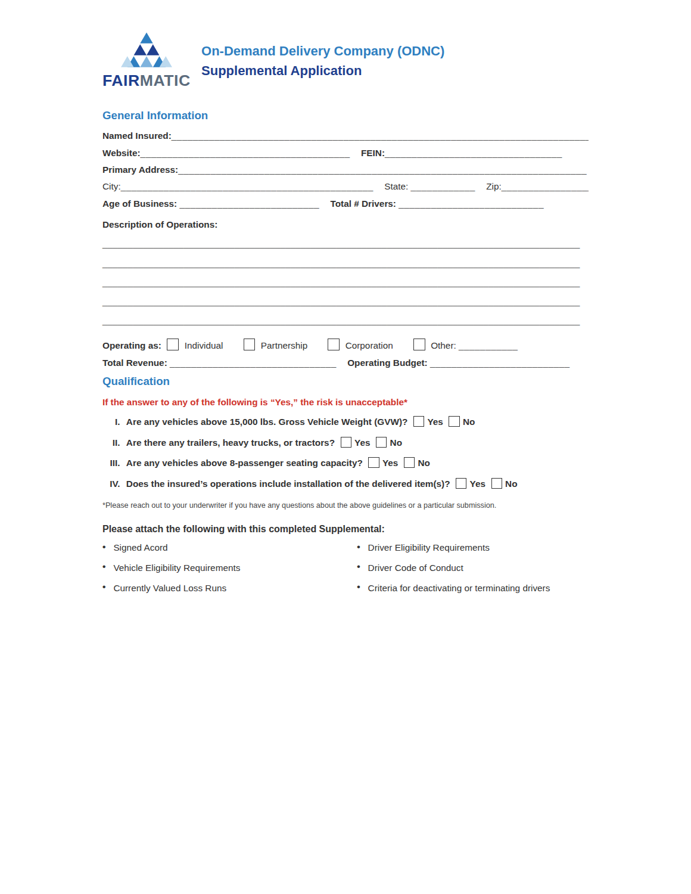FAIR MATIC
On-Demand Delivery Company (ODNC)
Supplemental Application
General Information
Named Insured:_______________________________________________________________________________
Website:_______________________________________
FEIN:_________________________________
Primary Address:____________________________________________________________________________
City:_______________________________________________
State: ____________
Zip:_________________
Age of Business: __________________________
Total # Drivers: ___________________________
Description of Operations:
______________________________________________________________________________________________
______________________________________________________________________________________________
______________________________________________________________________________________________
______________________________________________________________________________________________
______________________________________________________________________________________________
Operating as: Individual Partnership Corporation Other: ___________
Total Revenue: _______________________________
Operating Budget: __________________________
Qualification
If the answer to any of the following is “Yes,” the risk is unacceptable*
Are any vehicles above 15,000 lbs. Gross Vehicle Weight (GVW)? Yes No
Are there any trailers, heavy trucks, or tractors? Yes No
Are any vehicles above 8-passenger seating capacity? Yes No
Does the insured’s operations include installation of the delivered item(s)? Yes No
*Please reach out to your underwriter if you have any questions about the above guidelines or a particular submission.
Please attach the following with this completed Supplemental:
Signed Acord
Vehicle Eligibility Requirements
Currently Valued Loss Runs
Driver Eligibility Requirements
Driver Code of Conduct
Criteria for deactivating or terminating drivers